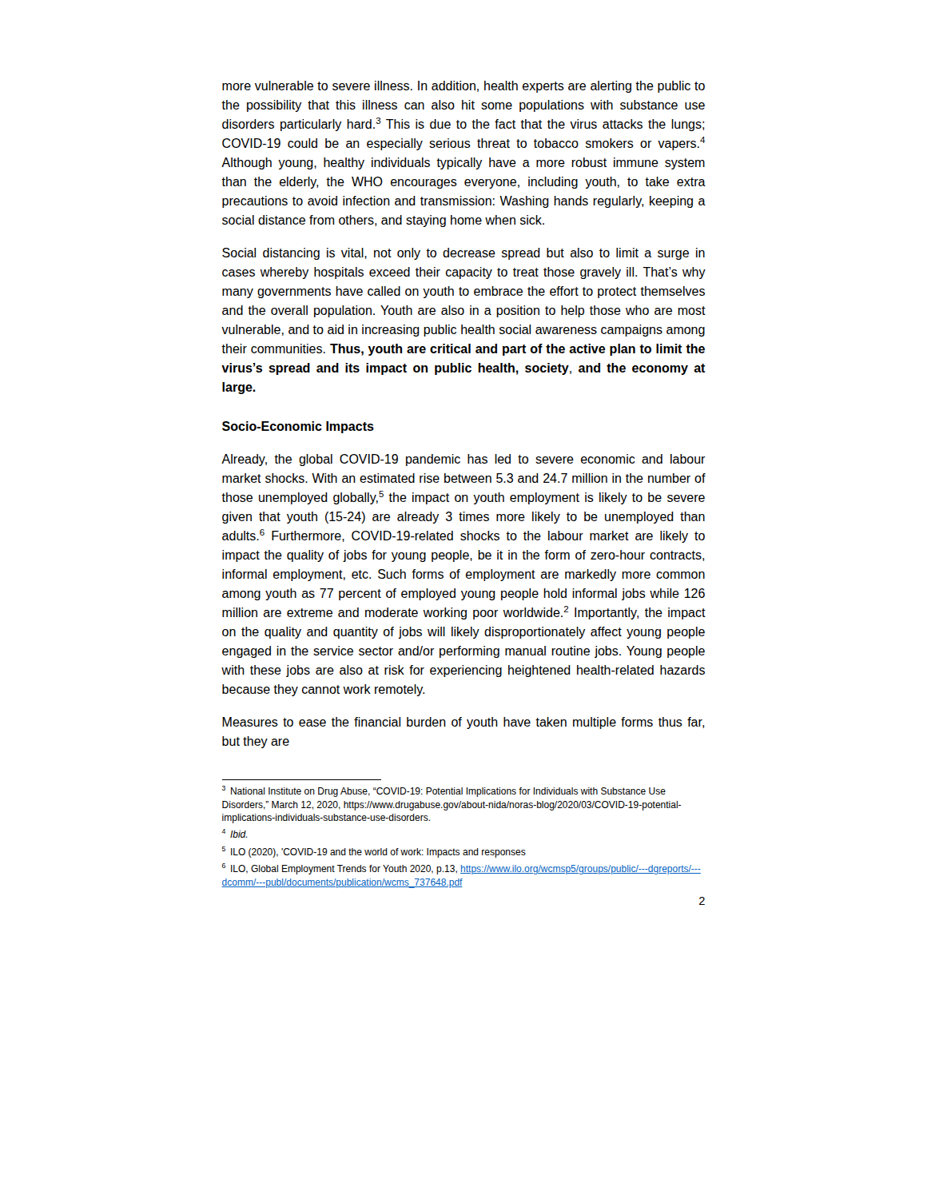more vulnerable to severe illness. In addition, health experts are alerting the public to the possibility that this illness can also hit some populations with substance use disorders particularly hard.3 This is due to the fact that the virus attacks the lungs; COVID-19 could be an especially serious threat to tobacco smokers or vapers.4 Although young, healthy individuals typically have a more robust immune system than the elderly, the WHO encourages everyone, including youth, to take extra precautions to avoid infection and transmission: Washing hands regularly, keeping a social distance from others, and staying home when sick.
Social distancing is vital, not only to decrease spread but also to limit a surge in cases whereby hospitals exceed their capacity to treat those gravely ill. That’s why many governments have called on youth to embrace the effort to protect themselves and the overall population. Youth are also in a position to help those who are most vulnerable, and to aid in increasing public health social awareness campaigns among their communities. Thus, youth are critical and part of the active plan to limit the virus’s spread and its impact on public health, society, and the economy at large.
Socio-Economic Impacts
Already, the global COVID-19 pandemic has led to severe economic and labour market shocks. With an estimated rise between 5.3 and 24.7 million in the number of those unemployed globally,5 the impact on youth employment is likely to be severe given that youth (15-24) are already 3 times more likely to be unemployed than adults.6 Furthermore, COVID-19-related shocks to the labour market are likely to impact the quality of jobs for young people, be it in the form of zero-hour contracts, informal employment, etc. Such forms of employment are markedly more common among youth as 77 percent of employed young people hold informal jobs while 126 million are extreme and moderate working poor worldwide.2 Importantly, the impact on the quality and quantity of jobs will likely disproportionately affect young people engaged in the service sector and/or performing manual routine jobs. Young people with these jobs are also at risk for experiencing heightened health-related hazards because they cannot work remotely.
Measures to ease the financial burden of youth have taken multiple forms thus far, but they are
3 National Institute on Drug Abuse, “COVID-19: Potential Implications for Individuals with Substance Use Disorders,” March 12, 2020, https://www.drugabuse.gov/about-nida/noras-blog/2020/03/COVID-19-potential-implications-individuals-substance-use-disorders.
4 Ibid.
5 ILO (2020), 'COVID-19 and the world of work: Impacts and responses
6 ILO, Global Employment Trends for Youth 2020, p.13, https://www.ilo.org/wcmsp5/groups/public/---dgreports/---dcomm/---publ/documents/publication/wcms_737648.pdf
2